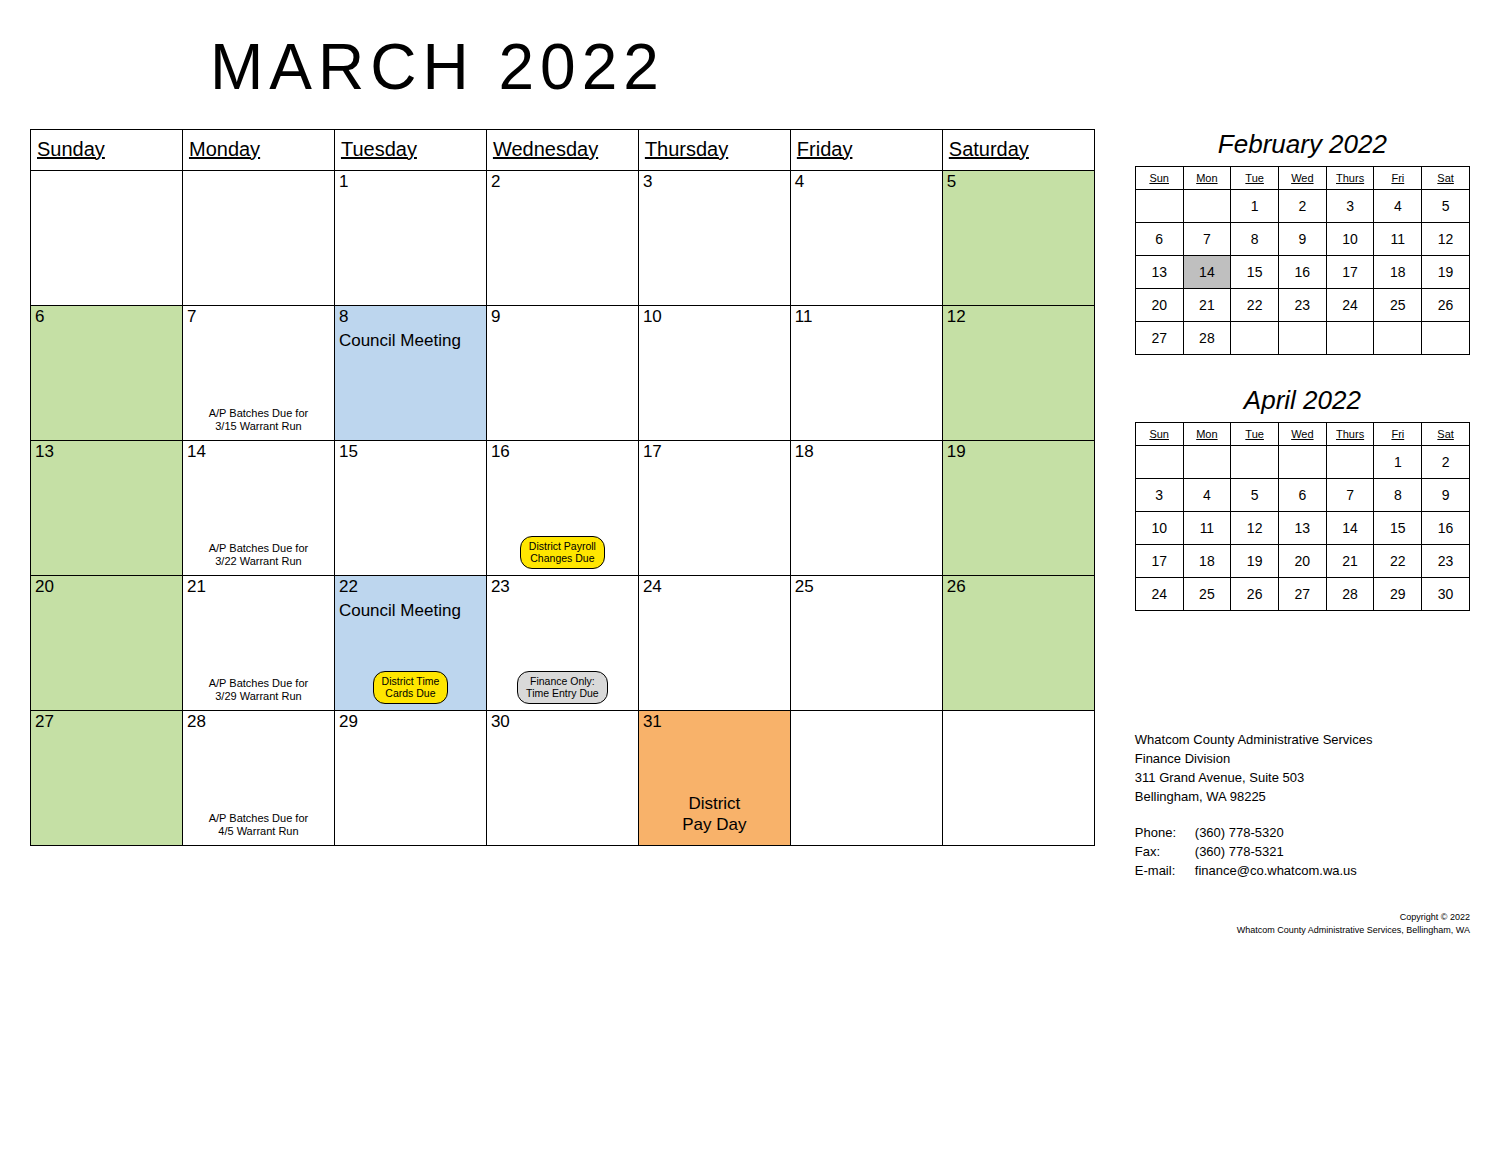MARCH 2022
| Sunday | Monday | Tuesday | Wednesday | Thursday | Friday | Saturday |
| --- | --- | --- | --- | --- | --- | --- |
| | | 1 | 2 | 3 | 4 | 5 |
| 6 | 7 A/P Batches Due for 3/15 Warrant Run | 8 Council Meeting | 9 | 10 | 11 | 12 |
| 13 | 14 A/P Batches Due for 3/22 Warrant Run | 15 | 16 District Payroll Changes Due | 17 | 18 | 19 |
| 20 | 21 A/P Batches Due for 3/29 Warrant Run | 22 Council Meeting District Time Cards Due | 23 Finance Only: Time Entry Due | 24 | 25 | 26 |
| 27 | 28 A/P Batches Due for 4/5 Warrant Run | 29 | 30 | 31 District Pay Day | | |
February 2022
| Sun | Mon | Tue | Wed | Thurs | Fri | Sat |
| --- | --- | --- | --- | --- | --- | --- |
| | | 1 | 2 | 3 | 4 | 5 |
| 6 | 7 | 8 | 9 | 10 | 11 | 12 |
| 13 | 14 | 15 | 16 | 17 | 18 | 19 |
| 20 | 21 | 22 | 23 | 24 | 25 | 26 |
| 27 | 28 | | | | | |
April 2022
| Sun | Mon | Tue | Wed | Thurs | Fri | Sat |
| --- | --- | --- | --- | --- | --- | --- |
| | | | | | 1 | 2 |
| 3 | 4 | 5 | 6 | 7 | 8 | 9 |
| 10 | 11 | 12 | 13 | 14 | 15 | 16 |
| 17 | 18 | 19 | 20 | 21 | 22 | 23 |
| 24 | 25 | 26 | 27 | 28 | 29 | 30 |
Whatcom County Administrative Services
Finance Division
311 Grand Avenue, Suite 503
Bellingham, WA 98225
Phone:(360) 778-5320
Fax:(360) 778-5321
E-mail: finance@co.whatcom.wa.us
Copyright © 2022
Whatcom County Administrative Services, Bellingham, WA